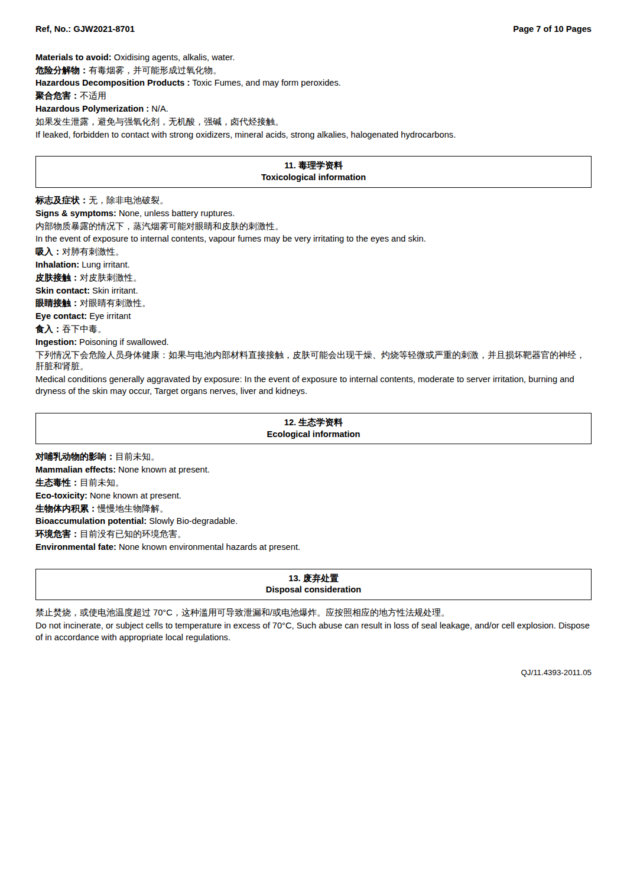Ref, No.: GJW2021-8701 Page 7 of 10 Pages
Materials to avoid: Oxidising agents, alkalis, water.
危险分解物：有毒烟雾，并可能形成过氧化物。
Hazardous Decomposition Products : Toxic Fumes, and may form peroxides.
聚合危害：不适用
Hazardous Polymerization : N/A.
如果发生泄露，避免与强氧化剂，无机酸，强碱，卤代烃接触。
If leaked, forbidden to contact with strong oxidizers, mineral acids, strong alkalies, halogenated hydrocarbons.
11. 毒理学资料 Toxicological information
标志及症状：无，除非电池破裂。
Signs & symptoms: None, unless battery ruptures.
内部物质暴露的情况下，蒸汽烟雾可能对眼睛和皮肤的刺激性。
In the event of exposure to internal contents, vapour fumes may be very irritating to the eyes and skin.
吸入：对肺有刺激性。
Inhalation: Lung irritant.
皮肤接触：对皮肤刺激性。
Skin contact: Skin irritant.
眼睛接触：对眼睛有刺激性。
Eye contact: Eye irritant
食入：吞下中毒。
Ingestion: Poisoning if swallowed.
下列情况下会危险人员身体健康：如果与电池内部材料直接接触，皮肤可能会出现干燥、灼烧等轻微或严重的刺激，并且损坏靶器官的神经，肝脏和肾脏。
Medical conditions generally aggravated by exposure: In the event of exposure to internal contents, moderate to server irritation, burning and dryness of the skin may occur, Target organs nerves, liver and kidneys.
12. 生态学资料 Ecological information
对哺乳动物的影响：目前未知。
Mammalian effects: None known at present.
生态毒性：目前未知。
Eco-toxicity: None known at present.
生物体内积累：慢慢地生物降解。
Bioaccumulation potential: Slowly Bio-degradable.
环境危害：目前没有已知的环境危害。
Environmental fate: None known environmental hazards at present.
13. 废弃处置 Disposal consideration
禁止焚烧，或使电池温度超过 70°C，这种滥用可导致泄漏和/或电池爆炸。应按照相应的地方性法规处理。
Do not incinerate, or subject cells to temperature in excess of 70°C, Such abuse can result in loss of seal leakage, and/or cell explosion. Dispose of in accordance with appropriate local regulations.
QJ/11.4393-2011.05